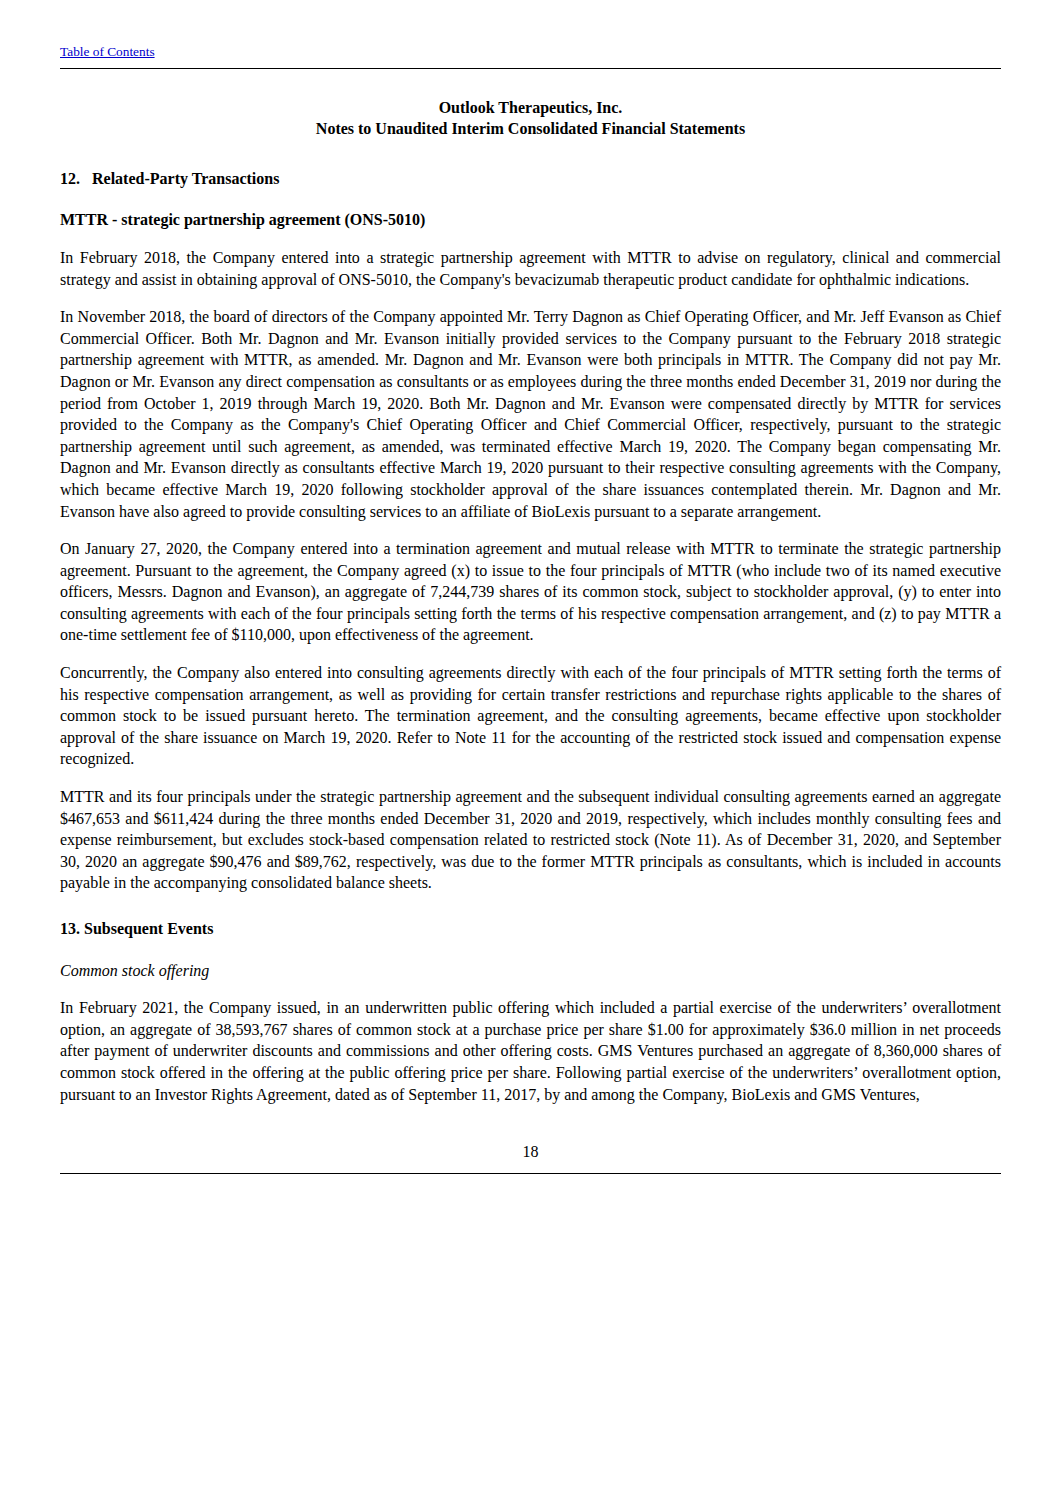Table of Contents
Outlook Therapeutics, Inc.
Notes to Unaudited Interim Consolidated Financial Statements
12. Related-Party Transactions
MTTR - strategic partnership agreement (ONS-5010)
In February 2018, the Company entered into a strategic partnership agreement with MTTR to advise on regulatory, clinical and commercial strategy and assist in obtaining approval of ONS-5010, the Company's bevacizumab therapeutic product candidate for ophthalmic indications.
In November 2018, the board of directors of the Company appointed Mr. Terry Dagnon as Chief Operating Officer, and Mr. Jeff Evanson as Chief Commercial Officer. Both Mr. Dagnon and Mr. Evanson initially provided services to the Company pursuant to the February 2018 strategic partnership agreement with MTTR, as amended. Mr. Dagnon and Mr. Evanson were both principals in MTTR. The Company did not pay Mr. Dagnon or Mr. Evanson any direct compensation as consultants or as employees during the three months ended December 31, 2019 nor during the period from October 1, 2019 through March 19, 2020. Both Mr. Dagnon and Mr. Evanson were compensated directly by MTTR for services provided to the Company as the Company's Chief Operating Officer and Chief Commercial Officer, respectively, pursuant to the strategic partnership agreement until such agreement, as amended, was terminated effective March 19, 2020. The Company began compensating Mr. Dagnon and Mr. Evanson directly as consultants effective March 19, 2020 pursuant to their respective consulting agreements with the Company, which became effective March 19, 2020 following stockholder approval of the share issuances contemplated therein. Mr. Dagnon and Mr. Evanson have also agreed to provide consulting services to an affiliate of BioLexis pursuant to a separate arrangement.
On January 27, 2020, the Company entered into a termination agreement and mutual release with MTTR to terminate the strategic partnership agreement. Pursuant to the agreement, the Company agreed (x) to issue to the four principals of MTTR (who include two of its named executive officers, Messrs. Dagnon and Evanson), an aggregate of 7,244,739 shares of its common stock, subject to stockholder approval, (y) to enter into consulting agreements with each of the four principals setting forth the terms of his respective compensation arrangement, and (z) to pay MTTR a one-time settlement fee of $110,000, upon effectiveness of the agreement.
Concurrently, the Company also entered into consulting agreements directly with each of the four principals of MTTR setting forth the terms of his respective compensation arrangement, as well as providing for certain transfer restrictions and repurchase rights applicable to the shares of common stock to be issued pursuant hereto. The termination agreement, and the consulting agreements, became effective upon stockholder approval of the share issuance on March 19, 2020. Refer to Note 11 for the accounting of the restricted stock issued and compensation expense recognized.
MTTR and its four principals under the strategic partnership agreement and the subsequent individual consulting agreements earned an aggregate $467,653 and $611,424 during the three months ended December 31, 2020 and 2019, respectively, which includes monthly consulting fees and expense reimbursement, but excludes stock-based compensation related to restricted stock (Note 11). As of December 31, 2020, and September 30, 2020 an aggregate $90,476 and $89,762, respectively, was due to the former MTTR principals as consultants, which is included in accounts payable in the accompanying consolidated balance sheets.
13. Subsequent Events
Common stock offering
In February 2021, the Company issued, in an underwritten public offering which included a partial exercise of the underwriters’ overallotment option, an aggregate of 38,593,767 shares of common stock at a purchase price per share $1.00 for approximately $36.0 million in net proceeds after payment of underwriter discounts and commissions and other offering costs. GMS Ventures purchased an aggregate of 8,360,000 shares of common stock offered in the offering at the public offering price per share. Following partial exercise of the underwriters’ overallotment option, pursuant to an Investor Rights Agreement, dated as of September 11, 2017, by and among the Company, BioLexis and GMS Ventures,
18